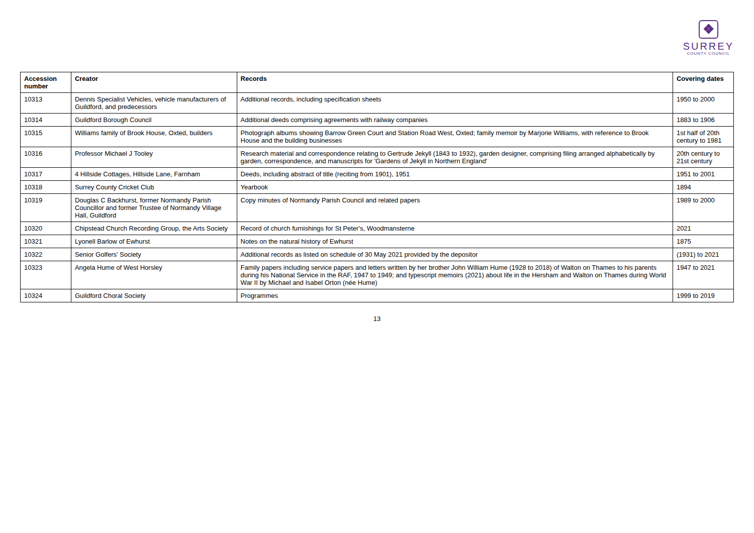❖ SURREY COUNTY COUNCIL
| Accession number | Creator | Records | Covering dates |
| --- | --- | --- | --- |
| 10313 | Dennis Specialist Vehicles, vehicle manufacturers of Guildford, and predecessors | Additional records, including specification sheets | 1950 to 2000 |
| 10314 | Guildford Borough Council | Additional deeds comprising agreements with railway companies | 1883 to 1906 |
| 10315 | Williams family of Brook House, Oxted, builders | Photograph albums showing Barrow Green Court and Station Road West, Oxted; family memoir by Marjorie Williams, with reference to Brook House and the building businesses | 1st half of 20th century to 1981 |
| 10316 | Professor Michael J Tooley | Research material and correspondence relating to Gertrude Jekyll (1843 to 1932), garden designer, comprising filing arranged alphabetically by garden, correspondence, and manuscripts for 'Gardens of Jekyll in Northern England' | 20th century to 21st century |
| 10317 | 4 Hillside Cottages, Hillside Lane, Farnham | Deeds, including abstract of title (reciting from 1901), 1951 | 1951 to 2001 |
| 10318 | Surrey County Cricket Club | Yearbook | 1894 |
| 10319 | Douglas C Backhurst, former Normandy Parish Councillor and former Trustee of Normandy Village Hall, Guildford | Copy minutes of Normandy Parish Council and related papers | 1989 to 2000 |
| 10320 | Chipstead Church Recording Group, the Arts Society | Record of church furnishings for St Peter's, Woodmansterne | 2021 |
| 10321 | Lyonell Barlow of Ewhurst | Notes on the natural history of Ewhurst | 1875 |
| 10322 | Senior Golfers' Society | Additional records as listed on schedule of 30 May 2021 provided by the depositor | (1931) to 2021 |
| 10323 | Angela Hume of West Horsley | Family papers including service papers and letters written by her brother John William Hume (1928 to 2018) of Walton on Thames to his parents during his National Service in the RAF, 1947 to 1949; and typescript memoirs (2021) about life in the Hersham and Walton on Thames during World War II by Michael and Isabel Orton (née Hume) | 1947 to 2021 |
| 10324 | Guildford Choral Society | Programmes | 1999 to 2019 |
13